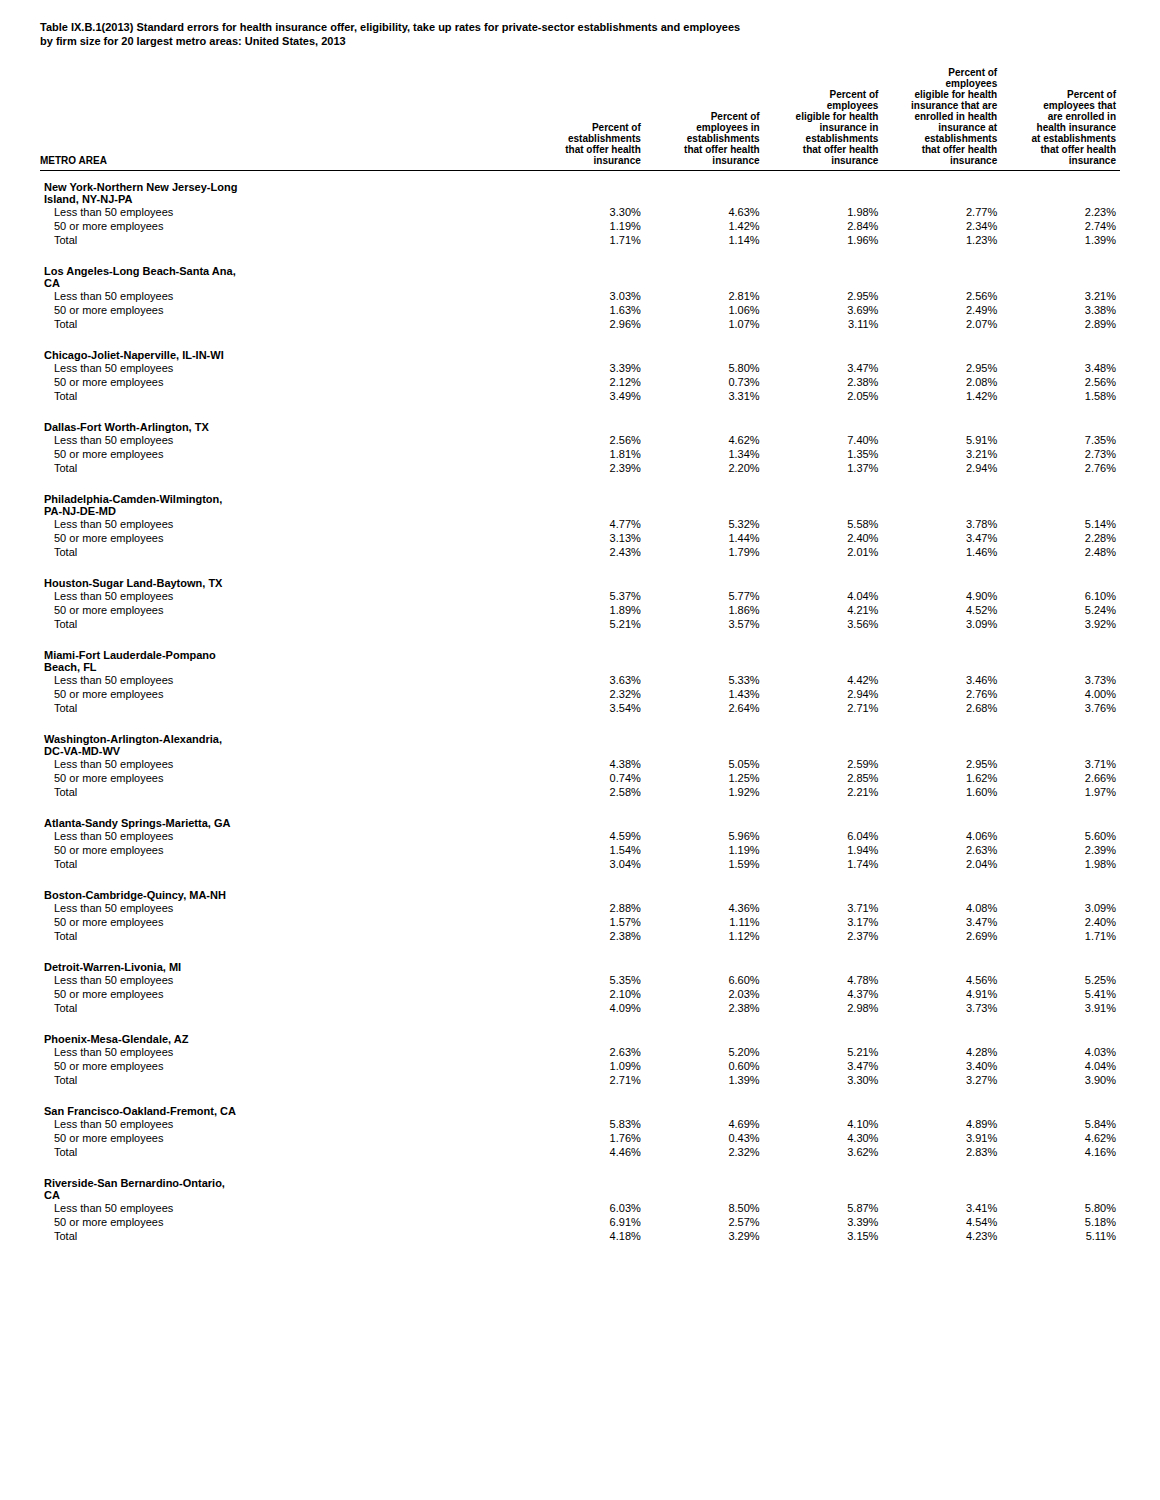Table IX.B.1(2013) Standard errors for health insurance offer, eligibility, take up rates for private-sector establishments and employees
by firm size for 20 largest metro areas: United States, 2013
| METRO AREA | Percent of establishments that offer health insurance | Percent of employees in establishments that offer health insurance | Percent of employees eligible for health insurance in establishments that offer health insurance | Percent of employees eligible for health insurance that are enrolled in health insurance at establishments that offer health insurance | Percent of employees that are enrolled in health insurance at establishments that offer health insurance |
| --- | --- | --- | --- | --- | --- |
| New York-Northern New Jersey-Long Island, NY-NJ-PA |
| Less than 50 employees | 3.30% | 4.63% | 1.98% | 2.77% | 2.23% |
| 50 or more employees | 1.19% | 1.42% | 2.84% | 2.34% | 2.74% |
| Total | 1.71% | 1.14% | 1.96% | 1.23% | 1.39% |
| Los Angeles-Long Beach-Santa Ana, CA |
| Less than 50 employees | 3.03% | 2.81% | 2.95% | 2.56% | 3.21% |
| 50 or more employees | 1.63% | 1.06% | 3.69% | 2.49% | 3.38% |
| Total | 2.96% | 1.07% | 3.11% | 2.07% | 2.89% |
| Chicago-Joliet-Naperville, IL-IN-WI |
| Less than 50 employees | 3.39% | 5.80% | 3.47% | 2.95% | 3.48% |
| 50 or more employees | 2.12% | 0.73% | 2.38% | 2.08% | 2.56% |
| Total | 3.49% | 3.31% | 2.05% | 1.42% | 1.58% |
| Dallas-Fort Worth-Arlington, TX |
| Less than 50 employees | 2.56% | 4.62% | 7.40% | 5.91% | 7.35% |
| 50 or more employees | 1.81% | 1.34% | 1.35% | 3.21% | 2.73% |
| Total | 2.39% | 2.20% | 1.37% | 2.94% | 2.76% |
| Philadelphia-Camden-Wilmington, PA-NJ-DE-MD |
| Less than 50 employees | 4.77% | 5.32% | 5.58% | 3.78% | 5.14% |
| 50 or more employees | 3.13% | 1.44% | 2.40% | 3.47% | 2.28% |
| Total | 2.43% | 1.79% | 2.01% | 1.46% | 2.48% |
| Houston-Sugar Land-Baytown, TX |
| Less than 50 employees | 5.37% | 5.77% | 4.04% | 4.90% | 6.10% |
| 50 or more employees | 1.89% | 1.86% | 4.21% | 4.52% | 5.24% |
| Total | 5.21% | 3.57% | 3.56% | 3.09% | 3.92% |
| Miami-Fort Lauderdale-Pompano Beach, FL |
| Less than 50 employees | 3.63% | 5.33% | 4.42% | 3.46% | 3.73% |
| 50 or more employees | 2.32% | 1.43% | 2.94% | 2.76% | 4.00% |
| Total | 3.54% | 2.64% | 2.71% | 2.68% | 3.76% |
| Washington-Arlington-Alexandria, DC-VA-MD-WV |
| Less than 50 employees | 4.38% | 5.05% | 2.59% | 2.95% | 3.71% |
| 50 or more employees | 0.74% | 1.25% | 2.85% | 1.62% | 2.66% |
| Total | 2.58% | 1.92% | 2.21% | 1.60% | 1.97% |
| Atlanta-Sandy Springs-Marietta, GA |
| Less than 50 employees | 4.59% | 5.96% | 6.04% | 4.06% | 5.60% |
| 50 or more employees | 1.54% | 1.19% | 1.94% | 2.63% | 2.39% |
| Total | 3.04% | 1.59% | 1.74% | 2.04% | 1.98% |
| Boston-Cambridge-Quincy, MA-NH |
| Less than 50 employees | 2.88% | 4.36% | 3.71% | 4.08% | 3.09% |
| 50 or more employees | 1.57% | 1.11% | 3.17% | 3.47% | 2.40% |
| Total | 2.38% | 1.12% | 2.37% | 2.69% | 1.71% |
| Detroit-Warren-Livonia, MI |
| Less than 50 employees | 5.35% | 6.60% | 4.78% | 4.56% | 5.25% |
| 50 or more employees | 2.10% | 2.03% | 4.37% | 4.91% | 5.41% |
| Total | 4.09% | 2.38% | 2.98% | 3.73% | 3.91% |
| Phoenix-Mesa-Glendale, AZ |
| Less than 50 employees | 2.63% | 5.20% | 5.21% | 4.28% | 4.03% |
| 50 or more employees | 1.09% | 0.60% | 3.47% | 3.40% | 4.04% |
| Total | 2.71% | 1.39% | 3.30% | 3.27% | 3.90% |
| San Francisco-Oakland-Fremont, CA |
| Less than 50 employees | 5.83% | 4.69% | 4.10% | 4.89% | 5.84% |
| 50 or more employees | 1.76% | 0.43% | 4.30% | 3.91% | 4.62% |
| Total | 4.46% | 2.32% | 3.62% | 2.83% | 4.16% |
| Riverside-San Bernardino-Ontario, CA |
| Less than 50 employees | 6.03% | 8.50% | 5.87% | 3.41% | 5.80% |
| 50 or more employees | 6.91% | 2.57% | 3.39% | 4.54% | 5.18% |
| Total | 4.18% | 3.29% | 3.15% | 4.23% | 5.11% |